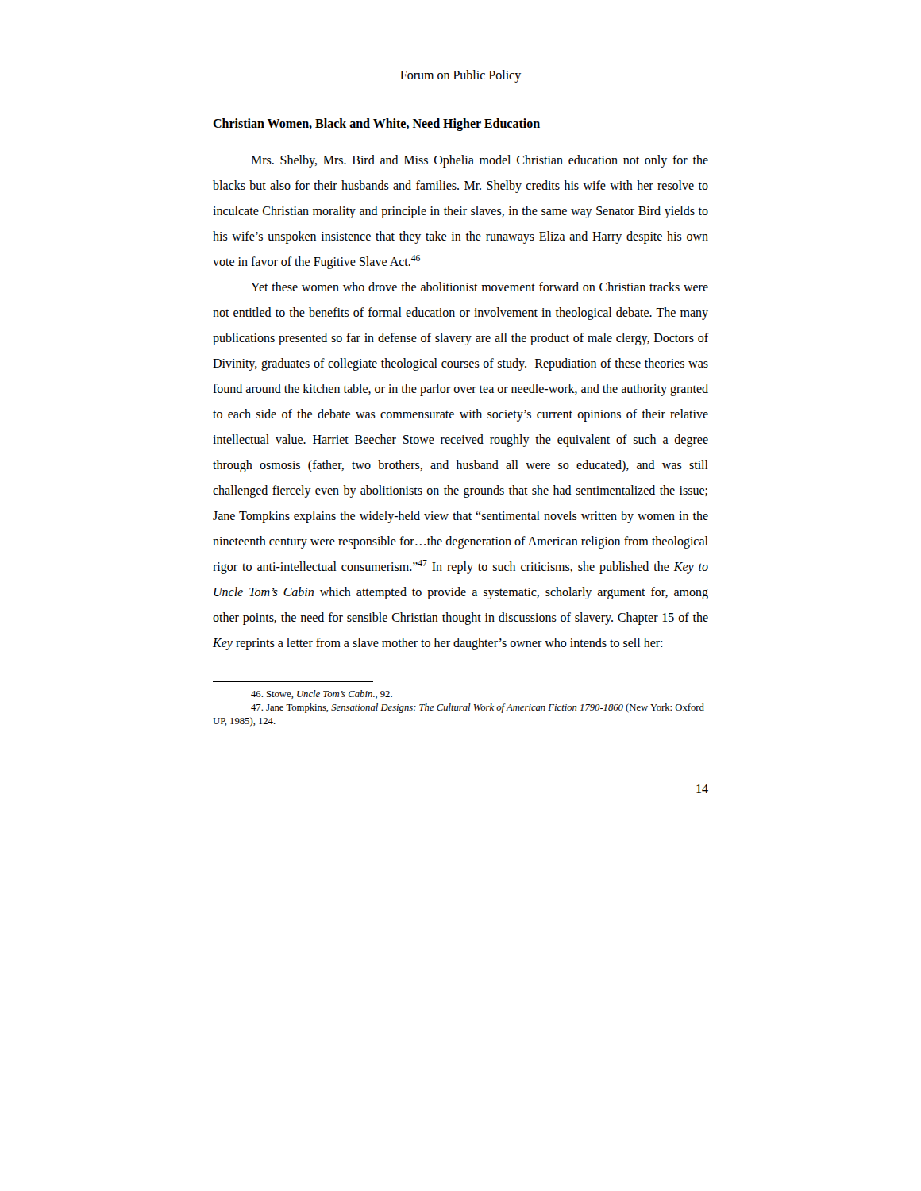Forum on Public Policy
Christian Women, Black and White, Need Higher Education
Mrs. Shelby, Mrs. Bird and Miss Ophelia model Christian education not only for the blacks but also for their husbands and families. Mr. Shelby credits his wife with her resolve to inculcate Christian morality and principle in their slaves, in the same way Senator Bird yields to his wife’s unspoken insistence that they take in the runaways Eliza and Harry despite his own vote in favor of the Fugitive Slave Act.46
Yet these women who drove the abolitionist movement forward on Christian tracks were not entitled to the benefits of formal education or involvement in theological debate. The many publications presented so far in defense of slavery are all the product of male clergy, Doctors of Divinity, graduates of collegiate theological courses of study. Repudiation of these theories was found around the kitchen table, or in the parlor over tea or needle-work, and the authority granted to each side of the debate was commensurate with society’s current opinions of their relative intellectual value. Harriet Beecher Stowe received roughly the equivalent of such a degree through osmosis (father, two brothers, and husband all were so educated), and was still challenged fiercely even by abolitionists on the grounds that she had sentimentalized the issue; Jane Tompkins explains the widely-held view that “sentimental novels written by women in the nineteenth century were responsible for…the degeneration of American religion from theological rigor to anti-intellectual consumerism.”47 In reply to such criticisms, she published the Key to Uncle Tom’s Cabin which attempted to provide a systematic, scholarly argument for, among other points, the need for sensible Christian thought in discussions of slavery. Chapter 15 of the Key reprints a letter from a slave mother to her daughter’s owner who intends to sell her:
46. Stowe, Uncle Tom’s Cabin., 92.
47. Jane Tompkins, Sensational Designs: The Cultural Work of American Fiction 1790-1860 (New York: Oxford UP, 1985), 124.
14